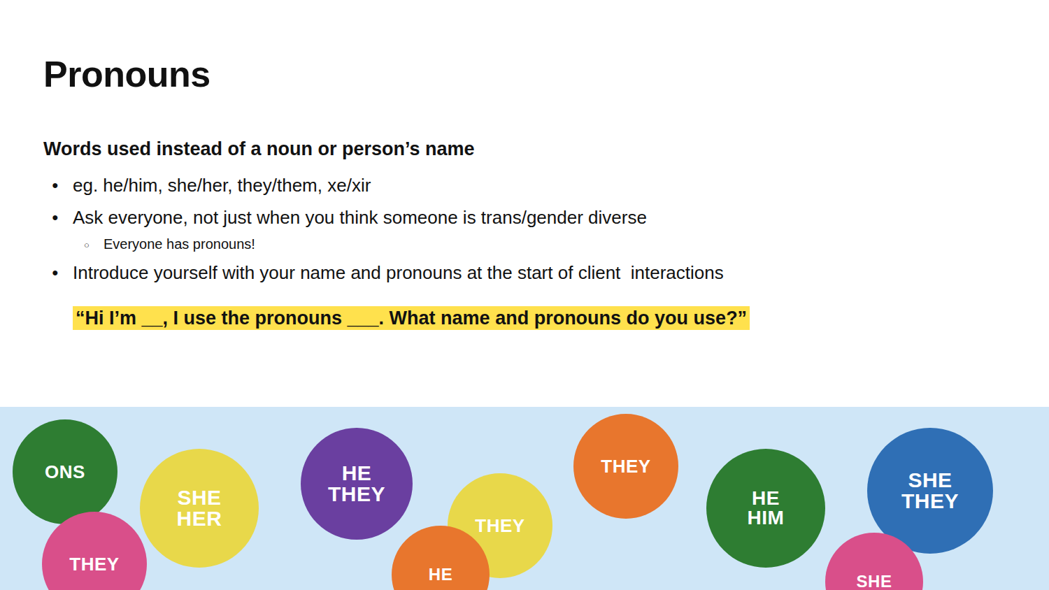Pronouns
Words used instead of a noun or person’s name
eg. he/him, she/her, they/them, xe/xir
Ask everyone, not just when you think someone is trans/gender diverse
Everyone has pronouns!
Introduce yourself with your name and pronouns at the start of client interactions
“Hi I’m __, I use the pronouns ___. What name and pronouns do you use?”
ONS
SHE
HER
HE
THEY
THEY
THEY
HE
HIM
SHE
THEY
THEY
HE
SHE